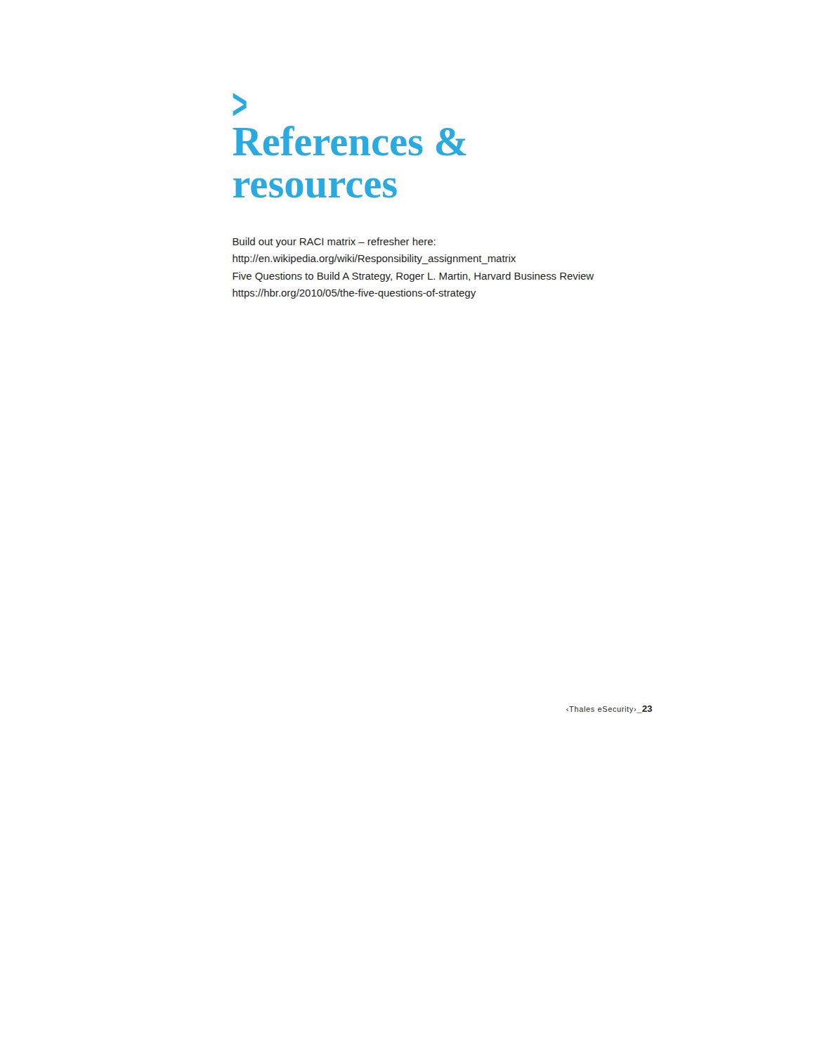>
References &
resources
Build out your RACI matrix – refresher here: http://en.wikipedia.org/wiki/Responsibility_assignment_matrix
Five Questions to Build A Strategy, Roger L. Martin, Harvard Business Review
https://hbr.org/2010/05/the-five-questions-of-strategy
‹Thales eSecurity›_23